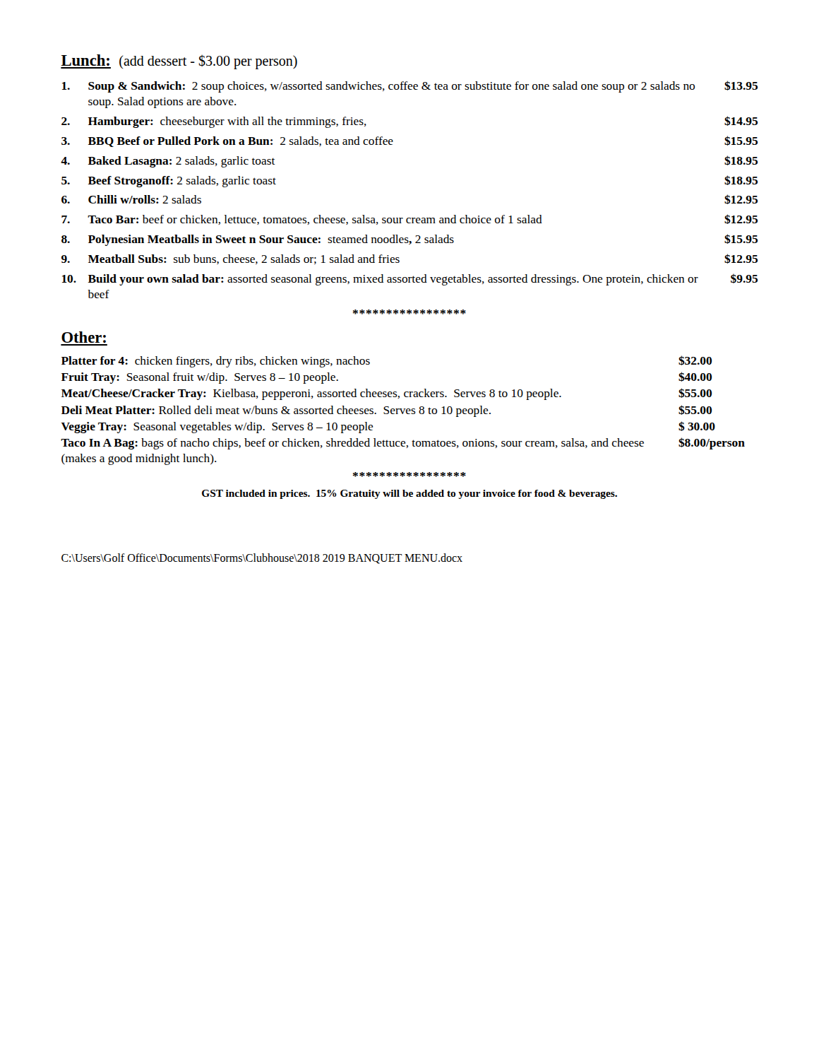Lunch: (add dessert - $3.00 per person)
| 1. | Soup & Sandwich: 2 soup choices, w/assorted sandwiches, coffee & tea or substitute for one salad one soup or 2 salads no soup. Salad options are above. | $13.95 |
| 2. | Hamburger: cheeseburger with all the trimmings, fries, | $14.95 |
| 3. | BBQ Beef or Pulled Pork on a Bun: 2 salads, tea and coffee | $15.95 |
| 4. | Baked Lasagna: 2 salads, garlic toast | $18.95 |
| 5. | Beef Stroganoff: 2 salads, garlic toast | $18.95 |
| 6. | Chilli w/rolls: 2 salads | $12.95 |
| 7. | Taco Bar: beef or chicken, lettuce, tomatoes, cheese, salsa, sour cream and choice of 1 salad | $12.95 |
| 8. | Polynesian Meatballs in Sweet n Sour Sauce: steamed noodles , 2 salads | $15.95 |
| 9. | Meatball Subs: sub buns, cheese, 2 salads or; 1 salad and fries | $12.95 |
| 10. | Build your own salad bar: assorted seasonal greens, mixed assorted vegetables, assorted dressings. One protein, chicken or beef | $9.95 |
*****************
Other:
| Platter for 4: chicken fingers, dry ribs, chicken wings, nachos | $32.00 |
| Fruit Tray: Seasonal fruit w/dip. Serves 8 – 10 people. | $40.00 |
| Meat/Cheese/Cracker Tray: Kielbasa, pepperoni, assorted cheeses, crackers. Serves 8 to 10 people. | $55.00 |
| Deli Meat Platter: Rolled deli meat w/buns & assorted cheeses. Serves 8 to 10 people. | $55.00 |
| Veggie Tray: Seasonal vegetables w/dip. Serves 8 – 10 people | $ 30.00 |
| Taco In A Bag: bags of nacho chips, beef or chicken, shredded lettuce, tomatoes, onions, sour cream, salsa, and cheese (makes a good midnight lunch). | $8.00/person |
*****************
GST included in prices. 15% Gratuity will be added to your invoice for food & beverages.
C:\Users\Golf Office\Documents\Forms\Clubhouse\2018 2019 BANQUET MENU.docx